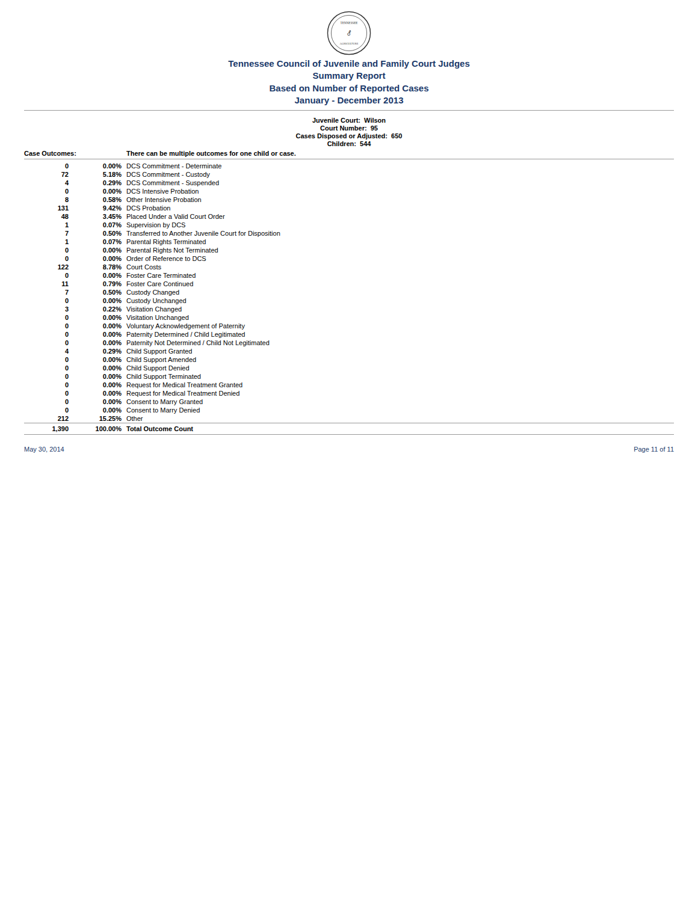Tennessee Council of Juvenile and Family Court Judges
Summary Report
Based on Number of Reported Cases
January - December 2013
Juvenile Court: Wilson
Court Number: 95
Cases Disposed or Adjusted: 650
Children: 544
Case Outcomes:
There can be multiple outcomes for one child or case.
| 0 | 0.00% | DCS Commitment - Determinate |
| 72 | 5.18% | DCS Commitment - Custody |
| 4 | 0.29% | DCS Commitment - Suspended |
| 0 | 0.00% | DCS Intensive Probation |
| 8 | 0.58% | Other Intensive Probation |
| 131 | 9.42% | DCS Probation |
| 48 | 3.45% | Placed Under a Valid Court Order |
| 1 | 0.07% | Supervision by DCS |
| 7 | 0.50% | Transferred to Another Juvenile Court for Disposition |
| 1 | 0.07% | Parental Rights Terminated |
| 0 | 0.00% | Parental Rights Not Terminated |
| 0 | 0.00% | Order of Reference to DCS |
| 122 | 8.78% | Court Costs |
| 0 | 0.00% | Foster Care Terminated |
| 11 | 0.79% | Foster Care Continued |
| 7 | 0.50% | Custody Changed |
| 0 | 0.00% | Custody Unchanged |
| 3 | 0.22% | Visitation Changed |
| 0 | 0.00% | Visitation Unchanged |
| 0 | 0.00% | Voluntary Acknowledgement of Paternity |
| 0 | 0.00% | Paternity Determined / Child Legitimated |
| 0 | 0.00% | Paternity Not Determined / Child Not Legitimated |
| 4 | 0.29% | Child Support Granted |
| 0 | 0.00% | Child Support Amended |
| 0 | 0.00% | Child Support Denied |
| 0 | 0.00% | Child Support Terminated |
| 0 | 0.00% | Request for Medical Treatment Granted |
| 0 | 0.00% | Request for Medical Treatment Denied |
| 0 | 0.00% | Consent to Marry Granted |
| 0 | 0.00% | Consent to Marry Denied |
| 212 | 15.25% | Other |
| 1,390 | 100.00% | Total Outcome Count |
May 30, 2014
Page 11 of 11